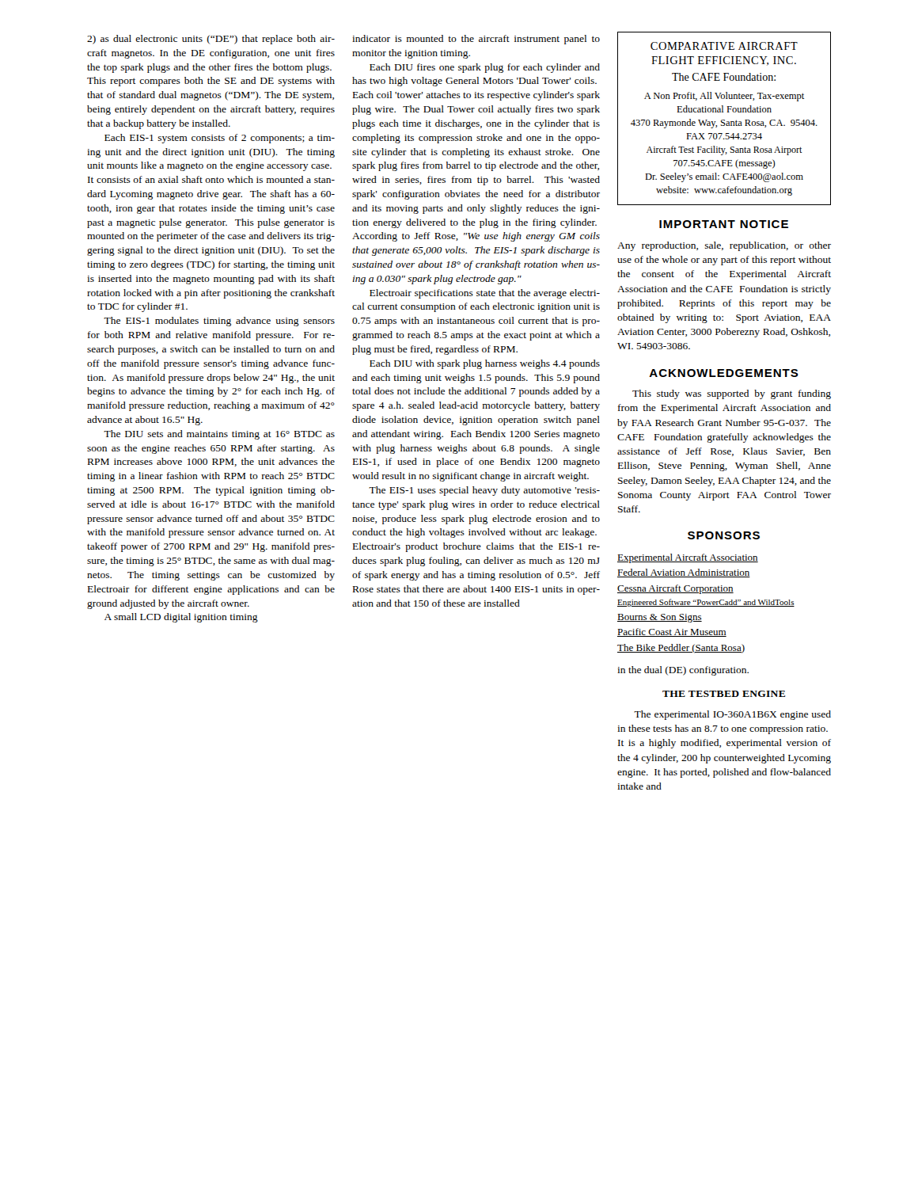2) as dual electronic units (“DE”) that replace both aircraft magnetos. In the DE configuration, one unit fires the top spark plugs and the other fires the bottom plugs. This report compares both the SE and DE systems with that of standard dual magnetos (“DM”). The DE system, being entirely dependent on the aircraft battery, requires that a backup battery be installed.
Each EIS-1 system consists of 2 components; a timing unit and the direct ignition unit (DIU). The timing unit mounts like a magneto on the engine accessory case. It consists of an axial shaft onto which is mounted a standard Lycoming magneto drive gear. The shaft has a 60-tooth, iron gear that rotates inside the timing unit’s case past a magnetic pulse generator. This pulse generator is mounted on the perimeter of the case and delivers its triggering signal to the direct ignition unit (DIU). To set the timing to zero degrees (TDC) for starting, the timing unit is inserted into the magneto mounting pad with its shaft rotation locked with a pin after positioning the crankshaft to TDC for cylinder #1.
The EIS-1 modulates timing advance using sensors for both RPM and relative manifold pressure. For research purposes, a switch can be installed to turn on and off the manifold pressure sensor's timing advance function. As manifold pressure drops below 24" Hg., the unit begins to advance the timing by 2° for each inch Hg. of manifold pressure reduction, reaching a maximum of 42° advance at about 16.5" Hg.
The DIU sets and maintains timing at 16° BTDC as soon as the engine reaches 650 RPM after starting. As RPM increases above 1000 RPM, the unit advances the timing in a linear fashion with RPM to reach 25° BTDC timing at 2500 RPM. The typical ignition timing observed at idle is about 16-17° BTDC with the manifold pressure sensor advance turned off and about 35° BTDC with the manifold pressure sensor advance turned on. At takeoff power of 2700 RPM and 29" Hg. manifold pressure, the timing is 25° BTDC, the same as with dual magnetos. The timing settings can be customized by Electroair for different engine applications and can be ground adjusted by the aircraft owner.
A small LCD digital ignition timing
indicator is mounted to the aircraft instrument panel to monitor the ignition timing.
Each DIU fires one spark plug for each cylinder and has two high voltage General Motors 'Dual Tower' coils. Each coil 'tower' attaches to its respective cylinder's spark plug wire. The Dual Tower coil actually fires two spark plugs each time it discharges, one in the cylinder that is completing its compression stroke and one in the opposite cylinder that is completing its exhaust stroke. One spark plug fires from barrel to tip electrode and the other, wired in series, fires from tip to barrel. This 'wasted spark' configuration obviates the need for a distributor and its moving parts and only slightly reduces the ignition energy delivered to the plug in the firing cylinder. According to Jeff Rose, "We use high energy GM coils that generate 65,000 volts. The EIS-1 spark discharge is sustained over about 18° of crankshaft rotation when using a 0.030" spark plug electrode gap."
Electroair specifications state that the average electrical current consumption of each electronic ignition unit is 0.75 amps with an instantaneous coil current that is programmed to reach 8.5 amps at the exact point at which a plug must be fired, regardless of RPM.
Each DIU with spark plug harness weighs 4.4 pounds and each timing unit weighs 1.5 pounds. This 5.9 pound total does not include the additional 7 pounds added by a spare 4 a.h. sealed lead-acid motorcycle battery, battery diode isolation device, ignition operation switch panel and attendant wiring. Each Bendix 1200 Series magneto with plug harness weighs about 6.8 pounds. A single EIS-1, if used in place of one Bendix 1200 magneto would result in no significant change in aircraft weight.
The EIS-1 uses special heavy duty automotive 'resistance type' spark plug wires in order to reduce electrical noise, produce less spark plug electrode erosion and to conduct the high voltages involved without arc leakage. Electroair's product brochure claims that the EIS-1 reduces spark plug fouling, can deliver as much as 120 mJ of spark energy and has a timing resolution of 0.5°. Jeff Rose states that there are about 1400 EIS-1 units in operation and that 150 of these are installed
COMPARATIVE AIRCRAFT
FLIGHT EFFICIENCY, INC.
The CAFE Foundation:
A Non Profit, All Volunteer, Tax-exempt
Educational Foundation
4370 Raymonde Way, Santa Rosa, CA. 95404.
FAX 707.544.2734
Aircraft Test Facility, Santa Rosa Airport
707.545.CAFE (message)
Dr. Seeley’s email: CAFE400@aol.com
website: www.cafefoundation.org
IMPORTANT NOTICE
Any reproduction, sale, republication, or other use of the whole or any part of this report without the consent of the Experimental Aircraft Association and the CAFE Foundation is strictly prohibited. Reprints of this report may be obtained by writing to: Sport Aviation, EAA Aviation Center, 3000 Poberezny Road, Oshkosh, WI. 54903-3086.
ACKNOWLEDGEMENTS
This study was supported by grant funding from the Experimental Aircraft Association and by FAA Research Grant Number 95-G-037. The CAFE Foundation gratefully acknowledges the assistance of Jeff Rose, Klaus Savier, Ben Ellison, Steve Penning, Wyman Shell, Anne Seeley, Damon Seeley, EAA Chapter 124, and the Sonoma County Airport FAA Control Tower Staff.
SPONSORS
Experimental Aircraft Association
Federal Aviation Administration
Cessna Aircraft Corporation
Engineered Software “PowerCadd” and WildTools
Bourns & Son Signs
Pacific Coast Air Museum
The Bike Peddler (Santa Rosa)
in the dual (DE) configuration.
THE TESTBED ENGINE
The experimental IO-360A1B6X engine used in these tests has an 8.7 to one compression ratio. It is a highly modified, experimental version of the 4 cylinder, 200 hp counterweighted Lycoming engine. It has ported, polished and flow-balanced intake and